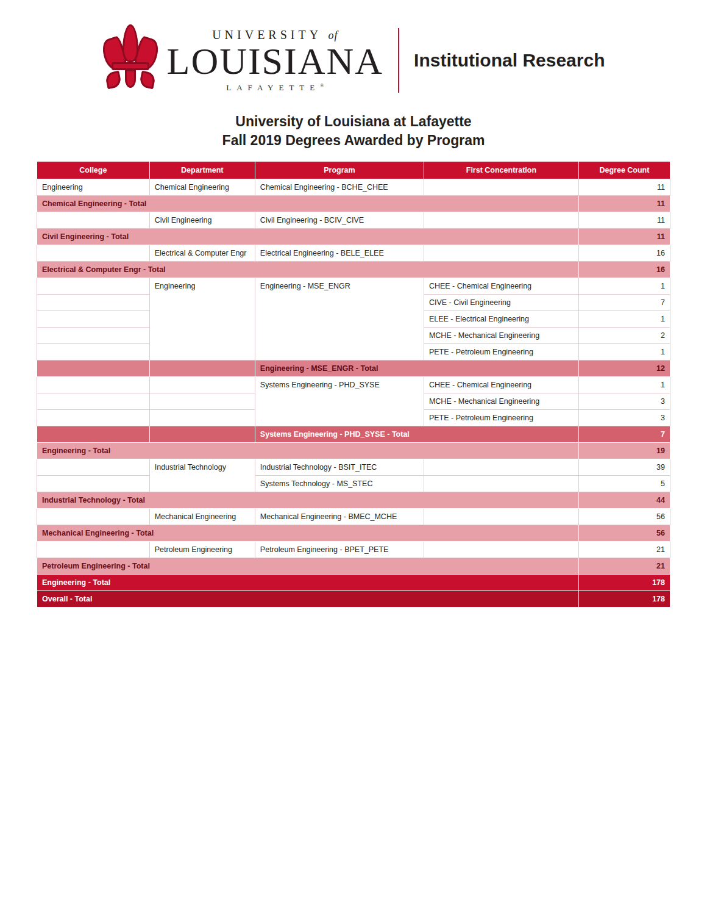University of
Louisiana
Lafayette®
Institutional Research
University of Louisiana at Lafayette
Fall 2019 Degrees Awarded by Program
| College | Department | Program | First Concentration | Degree Count |
| --- | --- | --- | --- | --- |
| Engineering | Chemical Engineering | Chemical Engineering - BCHE_CHEE | | 11 |
| Chemical Engineering - Total | 11 |
| | Civil Engineering | Civil Engineering - BCIV_CIVE | | 11 |
| Civil Engineering - Total | 11 |
| | Electrical & Computer Engr | Electrical Engineering - BELE_ELEE | | 16 |
| Electrical & Computer Engr - Total | 16 |
| | Engineering | Engineering - MSE_ENGR | CHEE - Chemical Engineering | 1 |
| | CIVE - Civil Engineering | 7 |
| | ELEE - Electrical Engineering | 1 |
| | MCHE - Mechanical Engineering | 2 |
| | PETE - Petroleum Engineering | 1 |
| | | Engineering - MSE_ENGR - Total | 12 |
| | | Systems Engineering - PHD_SYSE | CHEE - Chemical Engineering | 1 |
| | | MCHE - Mechanical Engineering | 3 |
| | | PETE - Petroleum Engineering | 3 |
| | | Systems Engineering - PHD_SYSE - Total | 7 |
| Engineering - Total | 19 |
| | Industrial Technology | Industrial Technology - BSIT_ITEC | | 39 |
| | Systems Technology - MS_STEC | | 5 |
| Industrial Technology - Total | 44 |
| | Mechanical Engineering | Mechanical Engineering - BMEC_MCHE | | 56 |
| Mechanical Engineering - Total | 56 |
| | Petroleum Engineering | Petroleum Engineering - BPET_PETE | | 21 |
| Petroleum Engineering - Total | 21 |
| Engineering - Total | 178 |
| Overall - Total | 178 |